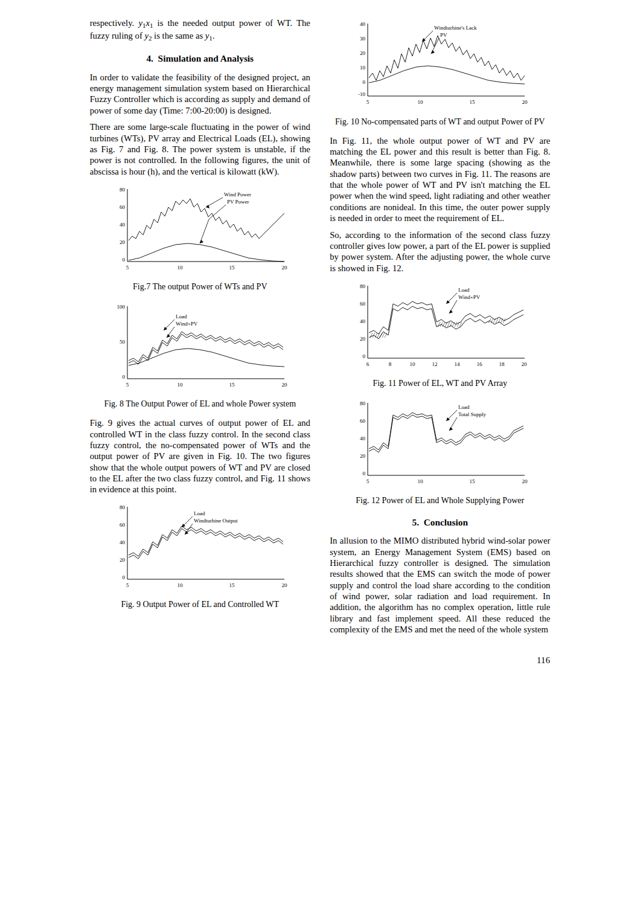respectively. y1x1 is the needed output power of WT. The fuzzy ruling of y2 is the same as y1.
4. Simulation and Analysis
In order to validate the feasibility of the designed project, an energy management simulation system based on Hierarchical Fuzzy Controller which is according as supply and demand of power of some day (Time: 7:00-20:00) is designed.
There are some large-scale fluctuating in the power of wind turbines (WTs), PV array and Electrical Loads (EL), showing as Fig. 7 and Fig. 8. The power system is unstable, if the power is not controlled. In the following figures, the unit of abscissa is hour (h), and the vertical is kilowatt (kW).
80 60 40 20 0 5 10 15 20 Wind Power PV Power
Fig.7 The output Power of WTs and PV
100 50 0 5 10 15 20 Load Wind+PV
Fig. 8 The Output Power of EL and whole Power system
Fig. 9 gives the actual curves of output power of EL and controlled WT in the class fuzzy control. In the second class fuzzy control, the no-compensated power of WTs and the output power of PV are given in Fig. 10. The two figures show that the whole output powers of WT and PV are closed to the EL after the two class fuzzy control, and Fig. 11 shows in evidence at this point.
80 60 40 20 0 5 10 15 20 Load Windturbine Output
Fig. 9 Output Power of EL and Controlled WT
40 30 20 10 0 -10 5 10 15 20 Windturbine's Lack PV
Fig. 10 No-compensated parts of WT and output Power of PV
In Fig. 11, the whole output power of WT and PV are matching the EL power and this result is better than Fig. 8. Meanwhile, there is some large spacing (showing as the shadow parts) between two curves in Fig. 11. The reasons are that the whole power of WT and PV isn't matching the EL power when the wind speed, light radiating and other weather conditions are nonideal. In this time, the outer power supply is needed in order to meet the requirement of EL.
So, according to the information of the second class fuzzy controller gives low power, a part of the EL power is supplied by power system. After the adjusting power, the whole curve is showed in Fig. 12.
80 60 40 20 0 6 8 10 12 14 16 18 20 Load Wind+PV
Fig. 11 Power of EL, WT and PV Array
80 60 40 20 0 5 10 15 20 Load Total Supply
Fig. 12 Power of EL and Whole Supplying Power
5. Conclusion
In allusion to the MIMO distributed hybrid wind-solar power system, an Energy Management System (EMS) based on Hierarchical fuzzy controller is designed. The simulation results showed that the EMS can switch the mode of power supply and control the load share according to the condition of wind power, solar radiation and load requirement. In addition, the algorithm has no complex operation, little rule library and fast implement speed. All these reduced the complexity of the EMS and met the need of the whole system
116